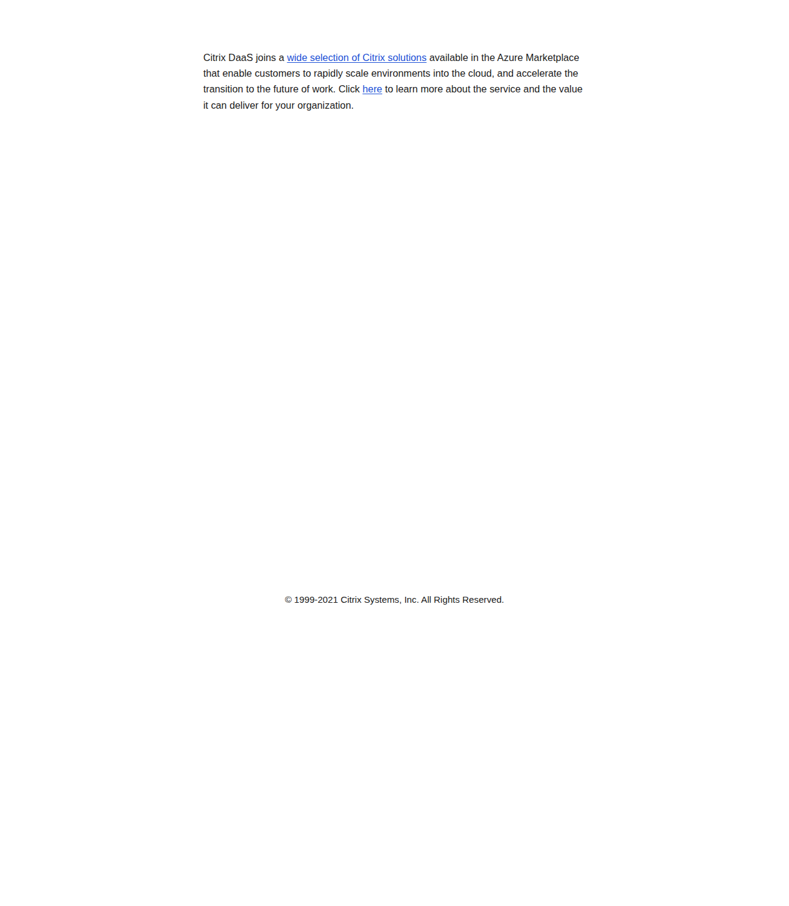Citrix DaaS joins a wide selection of Citrix solutions available in the Azure Marketplace that enable customers to rapidly scale environments into the cloud, and accelerate the transition to the future of work. Click here to learn more about the service and the value it can deliver for your organization.
© 1999-2021 Citrix Systems, Inc. All Rights Reserved.